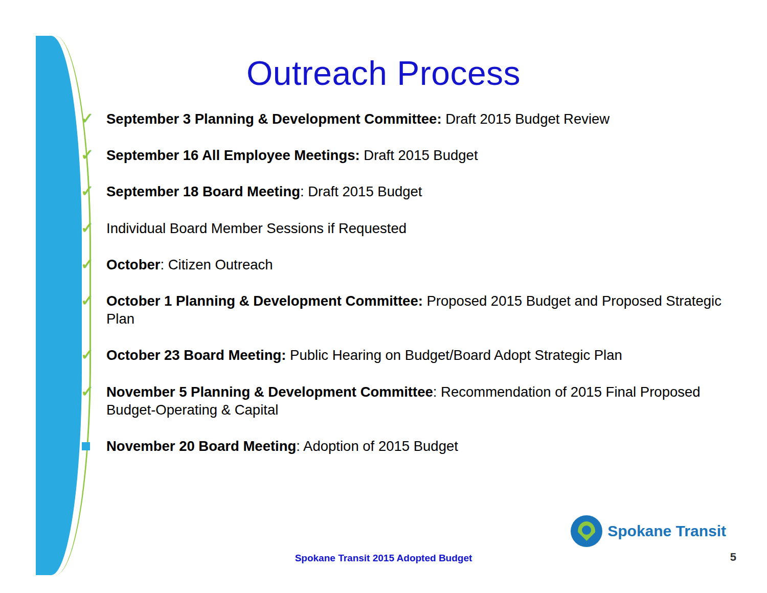Outreach Process
September 3 Planning & Development Committee: Draft 2015 Budget Review
September 16 All Employee Meetings: Draft 2015 Budget
September 18 Board Meeting: Draft 2015 Budget
Individual Board Member Sessions if Requested
October: Citizen Outreach
October 1 Planning & Development Committee: Proposed 2015 Budget and Proposed Strategic Plan
October 23 Board Meeting: Public Hearing on Budget/Board Adopt Strategic Plan
November 5 Planning & Development Committee: Recommendation of 2015 Final Proposed Budget-Operating & Capital
November 20 Board Meeting: Adoption of 2015 Budget
Spokane Transit
Spokane Transit 2015 Adopted Budget
5